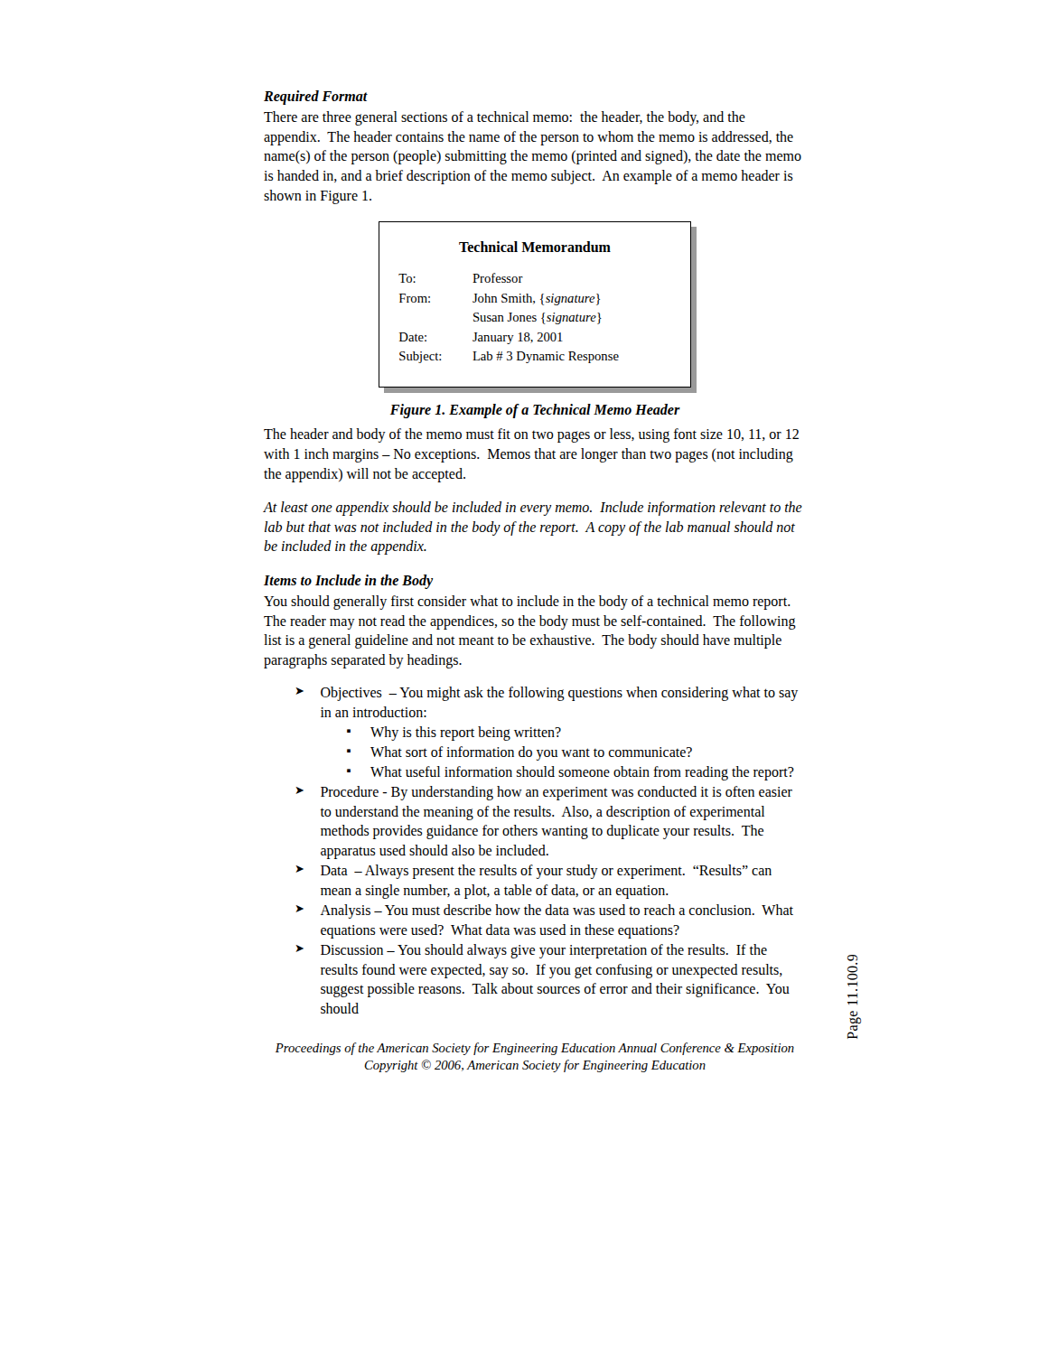Required Format
There are three general sections of a technical memo: the header, the body, and the appendix. The header contains the name of the person to whom the memo is addressed, the name(s) of the person (people) submitting the memo (printed and signed), the date the memo is handed in, and a brief description of the memo subject. An example of a memo header is shown in Figure 1.
Technical Memorandum
| To: | Professor |
| From: | John Smith, { signature } |
| | Susan Jones { signature } |
| Date: | January 18, 2001 |
| Subject: | Lab # 3 Dynamic Response |
Figure 1. Example of a Technical Memo Header
The header and body of the memo must fit on two pages or less, using font size 10, 11, or 12 with 1 inch margins – No exceptions. Memos that are longer than two pages (not including the appendix) will not be accepted.
At least one appendix should be included in every memo. Include information relevant to the lab but that was not included in the body of the report. A copy of the lab manual should not be included in the appendix.
Items to Include in the Body
You should generally first consider what to include in the body of a technical memo report. The reader may not read the appendices, so the body must be self-contained. The following list is a general guideline and not meant to be exhaustive. The body should have multiple paragraphs separated by headings.
Objectives – You might ask the following questions when considering what to say in an introduction:
Why is this report being written?
What sort of information do you want to communicate?
What useful information should someone obtain from reading the report?
Procedure - By understanding how an experiment was conducted it is often easier to understand the meaning of the results. Also, a description of experimental methods provides guidance for others wanting to duplicate your results. The apparatus used should also be included.
Data – Always present the results of your study or experiment. “Results” can mean a single number, a plot, a table of data, or an equation.
Analysis – You must describe how the data was used to reach a conclusion. What equations were used? What data was used in these equations?
Discussion – You should always give your interpretation of the results. If the results found were expected, say so. If you get confusing or unexpected results, suggest possible reasons. Talk about sources of error and their significance. You should
Proceedings of the American Society for Engineering Education Annual Conference & Exposition
Copyright © 2006, American Society for Engineering Education
Page 11.100.9